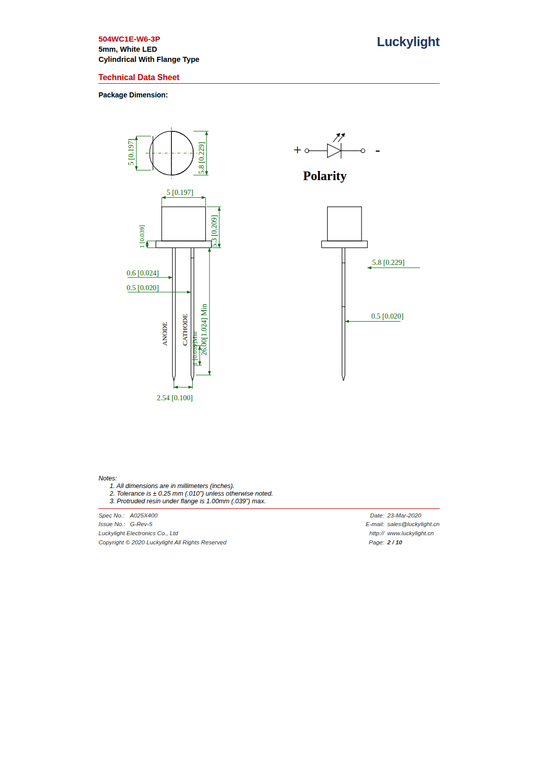504WC1E-W6-3P
5mm, White LED
Cylindrical With Flange Type
Luckylight
Technical Data Sheet
Package Dimension:
5 [0.197] 5.8 [0.229] + - Polarity 5 [0.197] 1 [0.039] 5.3 [0.209] 0.6 [0.024] 0.5 [0.020] ANODE CATHODE 26.00[1.024] Min 1 [0.039]Min 2.54 [0.100] 5.8 [0.229] 0.5 [0.020]
Notes:
1. All dimensions are in millimeters (inches).
2. Tolerance is ± 0.25 mm (.010”) unless otherwise noted.
3. Protruded resin under flange is 1.00mm (.039”) max.
Spec No.: A025X400
Issue No.: G-Rev-5
Luckylight Electronics Co., Ltd
Copyright © 2020 Luckylight All Rights Reserved
Date: 23-Mar-2020
E-mail: sales@luckylight.cn
http://www.luckylight.cn
Page: 2 / 10